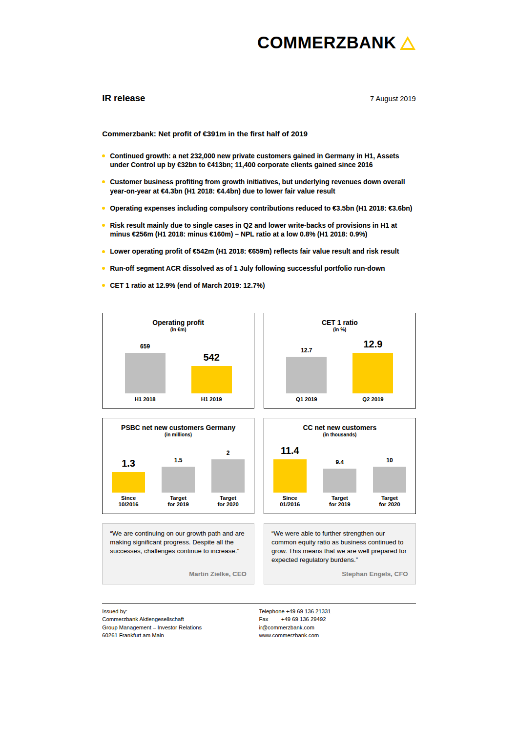COMMERZBANK
IR release
7 August 2019
Commerzbank: Net profit of €391m in the first half of 2019
Continued growth: a net 232,000 new private customers gained in Germany in H1, Assets under Control up by €32bn to €413bn; 11,400 corporate clients gained since 2016
Customer business profiting from growth initiatives, but underlying revenues down overall year-on-year at €4.3bn (H1 2018: €4.4bn) due to lower fair value result
Operating expenses including compulsory contributions reduced to €3.5bn (H1 2018: €3.6bn)
Risk result mainly due to single cases in Q2 and lower write-backs of provisions in H1 at minus €256m (H1 2018: minus €160m) – NPL ratio at a low 0.8% (H1 2018: 0.9%)
Lower operating profit of €542m (H1 2018: €659m) reflects fair value result and risk result
Run-off segment ACR dissolved as of 1 July following successful portfolio run-down
CET 1 ratio at 12.9% (end of March 2019: 12.7%)
Operating profit
(in €m)
659
H1 2018
542
H1 2019
CET 1 ratio
(in %)
12.7
Q1 2019
12.9
Q2 2019
PSBC net new customers Germany
(in millions)
1.3
Since
10/2016
1.5
Target
for 2019
2
Target
for 2020
CC net new customers
(in thousands)
11.4
Since
01/2016
9.4
Target
for 2019
10
Target
for 2020
“We are continuing on our growth path and are making significant progress. Despite all the successes, challenges continue to increase.”
Martin Zielke, CEO
“We were able to further strengthen our common equity ratio as business continued to grow. This means that we are well prepared for expected regulatory burdens.”
Stephan Engels, CFO
Issued by:
Commerzbank Aktiengesellschaft
Group Management – Investor Relations
60261 Frankfurt am Main
Telephone +49 69 136 21331
Fax+49 69 136 29492
ir@commerzbank.com
www.commerzbank.com